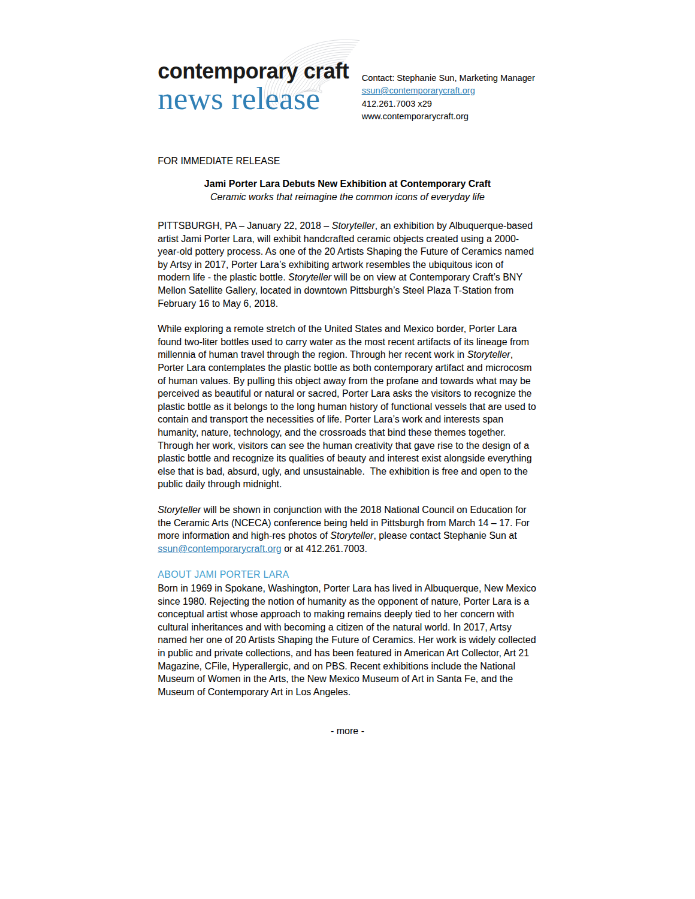contemporary craft
news release
Contact: Stephanie Sun, Marketing Manager
ssun@contemporarycraft.org
412.261.7003 x29
www.contemporarycraft.org
FOR IMMEDIATE RELEASE
Jami Porter Lara Debuts New Exhibition at Contemporary Craft
Ceramic works that reimagine the common icons of everyday life
PITTSBURGH, PA – January 22, 2018 – Storyteller, an exhibition by Albuquerque-based artist Jami Porter Lara, will exhibit handcrafted ceramic objects created using a 2000-year-old pottery process. As one of the 20 Artists Shaping the Future of Ceramics named by Artsy in 2017, Porter Lara’s exhibiting artwork resembles the ubiquitous icon of modern life - the plastic bottle. Storyteller will be on view at Contemporary Craft’s BNY Mellon Satellite Gallery, located in downtown Pittsburgh’s Steel Plaza T-Station from February 16 to May 6, 2018.
While exploring a remote stretch of the United States and Mexico border, Porter Lara found two-liter bottles used to carry water as the most recent artifacts of its lineage from millennia of human travel through the region. Through her recent work in Storyteller, Porter Lara contemplates the plastic bottle as both contemporary artifact and microcosm of human values. By pulling this object away from the profane and towards what may be perceived as beautiful or natural or sacred, Porter Lara asks the visitors to recognize the plastic bottle as it belongs to the long human history of functional vessels that are used to contain and transport the necessities of life. Porter Lara’s work and interests span humanity, nature, technology, and the crossroads that bind these themes together. Through her work, visitors can see the human creativity that gave rise to the design of a plastic bottle and recognize its qualities of beauty and interest exist alongside everything else that is bad, absurd, ugly, and unsustainable. The exhibition is free and open to the public daily through midnight.
Storyteller will be shown in conjunction with the 2018 National Council on Education for the Ceramic Arts (NCECA) conference being held in Pittsburgh from March 14 – 17. For more information and high-res photos of Storyteller, please contact Stephanie Sun at ssun@contemporarycraft.org or at 412.261.7003.
About Jami Porter Lara
Born in 1969 in Spokane, Washington, Porter Lara has lived in Albuquerque, New Mexico since 1980. Rejecting the notion of humanity as the opponent of nature, Porter Lara is a conceptual artist whose approach to making remains deeply tied to her concern with cultural inheritances and with becoming a citizen of the natural world. In 2017, Artsy named her one of 20 Artists Shaping the Future of Ceramics. Her work is widely collected in public and private collections, and has been featured in American Art Collector, Art 21 Magazine, CFile, Hyperallergic, and on PBS. Recent exhibitions include the National Museum of Women in the Arts, the New Mexico Museum of Art in Santa Fe, and the Museum of Contemporary Art in Los Angeles.
- more -